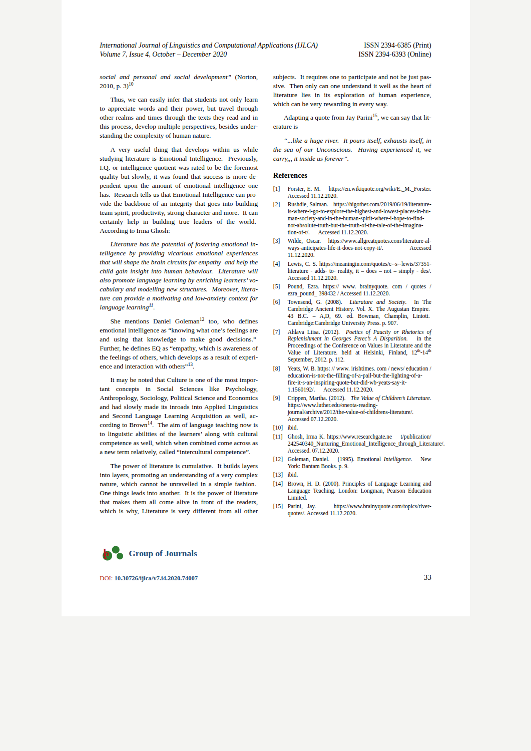International Journal of Linguistics and Computational Applications (IJLCA)
Volume 7, Issue 4, October – December 2020
ISSN 2394-6385 (Print)
ISSN 2394-6393 (Online)
social and personal and social development” (Norton, 2010, p. 3)10
Thus, we can easily infer that students not only learn to appreciate words and their power, but travel through other realms and times through the texts they read and in this process, develop multiple perspectives, besides understanding the complexity of human nature.
A very useful thing that develops within us while studying literature is Emotional Intelligence. Previously, I.Q. or intelligence quotient was rated to be the foremost quality but slowly, it was found that success is more dependent upon the amount of emotional intelligence one has. Research tells us that Emotional Intelligence can provide the backbone of an integrity that goes into building team spirit, productivity, strong character and more. It can certainly help in building true leaders of the world. According to Irma Ghosh:
Literature has the potential of fostering emotional intelligence by providing vicarious emotional experiences that will shape the brain circuits for empathy and help the child gain insight into human behaviour. Literature will also promote language learning by enriching learners’ vocabulary and modelling new structures. Moreover, literature can provide a motivating and low-anxiety context for language learning11.
She mentions Daniel Goleman12 too, who defines emotional intelligence as “knowing what one’s feelings are and using that knowledge to make good decisions.” Further, he defines EQ as “empathy, which is awareness of the feelings of others, which develops as a result of experience and interaction with others”13.
It may be noted that Culture is one of the most important concepts in Social Sciences like Psychology, Anthropology, Sociology, Political Science and Economics and had slowly made its inroads into Applied Linguistics and Second Language Learning Acquisition as well, according to Brown14. The aim of language teaching now is to linguistic abilities of the learners’ along with cultural competence as well, which when combined come across as a new term relatively, called “intercultural competence”.
The power of literature is cumulative. It builds layers into layers, promoting an understanding of a very complex nature, which cannot be unravelled in a simple fashion. One things leads into another. It is the power of literature that makes them all come alive in front of the readers, which is why, Literature is very different from all other subjects. It requires one to participate and not be just passive. Then only can one understand it well as the heart of literature lies in its exploration of human experience, which can be very rewarding in every way.
Adapting a quote from Jay Parini15, we can say that literature is
“...like a huge river. It pours itself, exhausts itself, in the sea of our Unconscious. Having experienced it, we carry,,, it inside us forever”.
References
[1] Forster, E. M. https://en.wikiquote.org/wiki/E._M._Forster. Accessed 11.12.2020.
[2] Rushdie, Salman. https://bigother.com/2019/06/19/literature-is-where-i-go-to-explore-the-highest-and-lowest-places-in-human-society-and-in-the-human-spirit-where-i-hope-to-find-not-absolute-truth-but-the-truth-of-the-tale-of-the-imagination-of-t/. Accessed 11.12.2020.
[3] Wilde, Oscar. https://www.allgreatquotes.com/literature-always-anticipates-life-it-does-not-copy-it/. Accessed 11.12.2020.
[4] Lewis, C. S. https://meaningin.com/quotes/c--s--lewis/37351-literature - adds- to- reality, it – does – not – simply - des/. Accessed 11.12.2020.
[5] Pound, Ezra. https:// www. brainyquote. com / quotes / ezra_pound_ 398432 / Accessed 11.12.2020.
[6] Townsend, G. (2008). Literature and Society. In The Cambridge Ancient History. Vol. X. The Augustan Empire. 43 B.C. – A,D, 69. ed. Bowman, Champlin, Lintott. Cambridge:Cambridge University Press. p. 907.
[7] Ahlava Liisa. (2012). Poetics of Paucity or Rhetorics of Replenishment in Georges Perec’s A Disparition. in the Proceedings of the Conference on Values in Literature and the Value of Literature. held at Helsinki, Finland, 12th-14th September, 2012. p. 112.
[8] Yeats, W. B. https: // www. irishtimes. com / news/ education / education-is-not-the-filling-of-a-pail-but-the-lighting-of-a-fire-it-s-an-inspiring-quote-but-did-wb-yeats-say-it-1.1560192/. Accessed 11.12.2020.
[9] Crippen, Martha. (2012). The Value of Children’s Literature. https://www.luther.edu/oneota-reading-journal/archive/2012/the-value-of-childrens-literature/. Accessed 07.12.2020.
[10] ibid.
[11] Ghosh, Irma K. https://www.researchgate.ne t/publication/ 242540340_Nurturing_Emotional_Intelligence_through_Literature/. Accessed. 07.12.2020.
[12] Goleman, Daniel. (1995). Emotional Intelligence. New York: Bantam Books. p. 9.
[13] ibid.
[14] Brown, H. D. (2000). Principles of Language Learning and Language Teaching. London: Longman, Pearson Education Limited.
[15] Parini, Jay. https://www.brainyquote.com/topics/river-quotes/. Accessed 11.12.2020.
IP
Group of Journals
DOI: 10.30726/ijlca/v7.i4.2020.74007
33